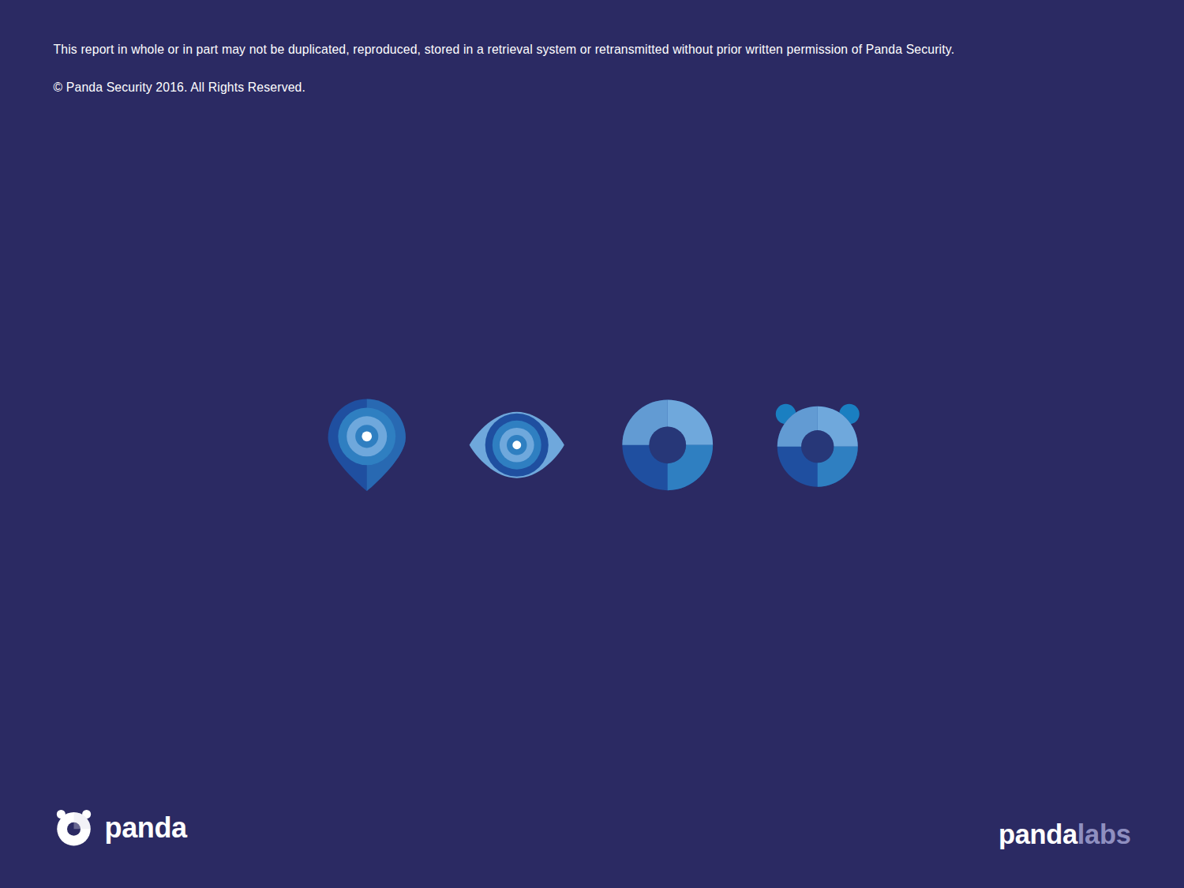This report in whole or in part may not be duplicated, reproduced, stored in a retrieval system or retransmitted without prior written permission of Panda Security.
© Panda Security 2016. All Rights Reserved.
panda
panda labs